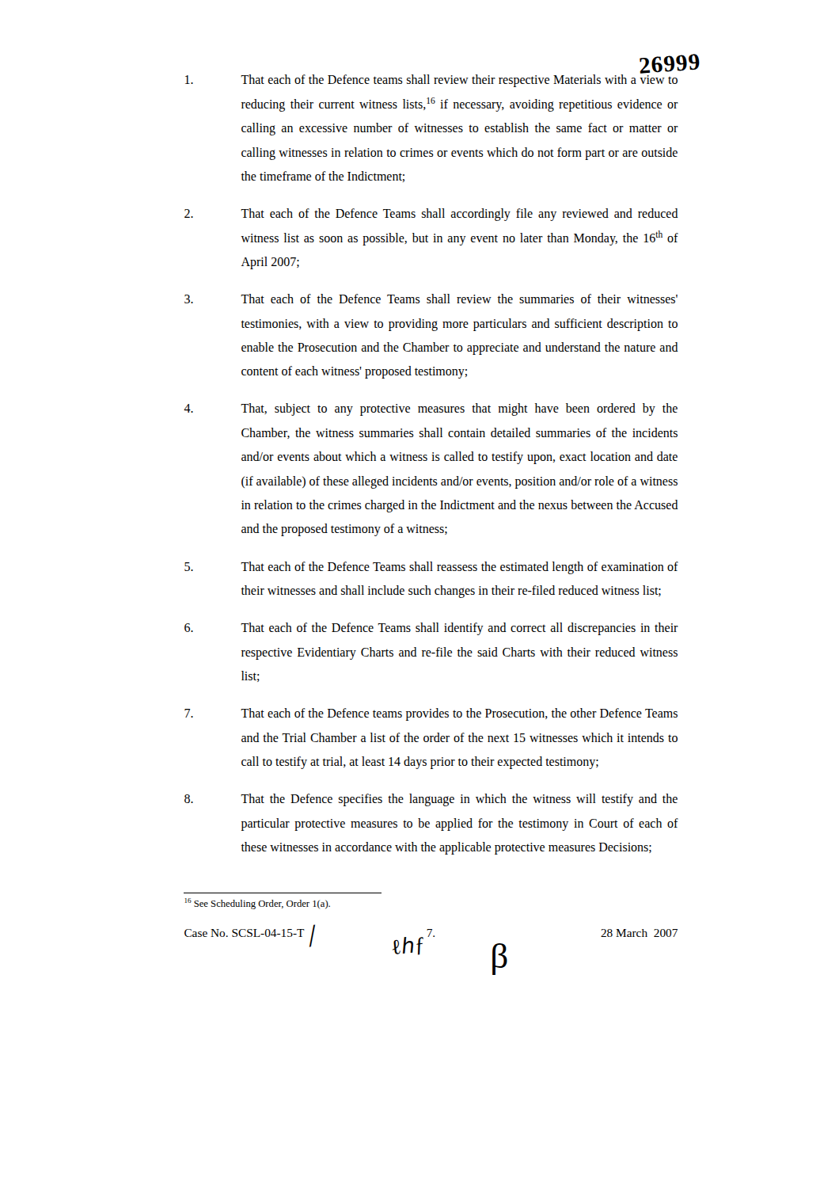26999
1. That each of the Defence teams shall review their respective Materials with a view to reducing their current witness lists,16 if necessary, avoiding repetitious evidence or calling an excessive number of witnesses to establish the same fact or matter or calling witnesses in relation to crimes or events which do not form part or are outside the timeframe of the Indictment;
2. That each of the Defence Teams shall accordingly file any reviewed and reduced witness list as soon as possible, but in any event no later than Monday, the 16th of April 2007;
3. That each of the Defence Teams shall review the summaries of their witnesses' testimonies, with a view to providing more particulars and sufficient description to enable the Prosecution and the Chamber to appreciate and understand the nature and content of each witness' proposed testimony;
4. That, subject to any protective measures that might have been ordered by the Chamber, the witness summaries shall contain detailed summaries of the incidents and/or events about which a witness is called to testify upon, exact location and date (if available) of these alleged incidents and/or events, position and/or role of a witness in relation to the crimes charged in the Indictment and the nexus between the Accused and the proposed testimony of a witness;
5. That each of the Defence Teams shall reassess the estimated length of examination of their witnesses and shall include such changes in their re-filed reduced witness list;
6. That each of the Defence Teams shall identify and correct all discrepancies in their respective Evidentiary Charts and re-file the said Charts with their reduced witness list;
7. That each of the Defence teams provides to the Prosecution, the other Defence Teams and the Trial Chamber a list of the order of the next 15 witnesses which it intends to call to testify at trial, at least 14 days prior to their expected testimony;
8. That the Defence specifies the language in which the witness will testify and the particular protective measures to be applied for the testimony in Court of each of these witnesses in accordance with the applicable protective measures Decisions;
16 See Scheduling Order, Order 1(a).
Case No. SCSL-04-15-T/ 7. ℓℎƒ β 28 March 2007